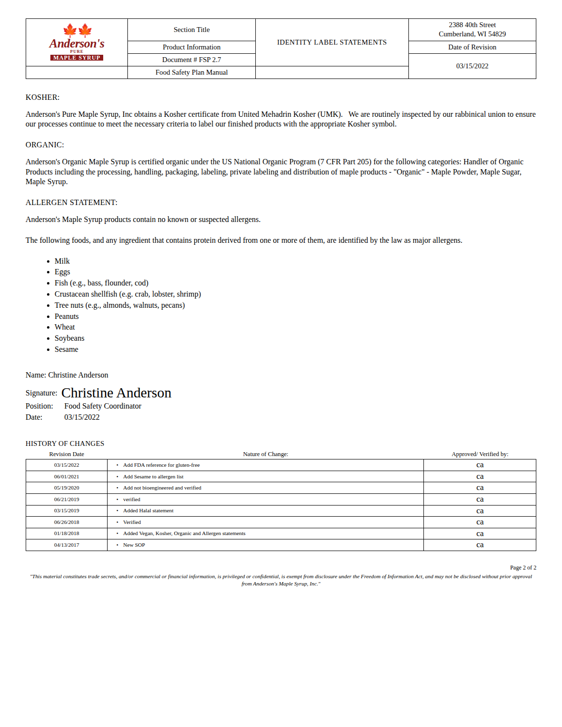| 🍁🍁 Anderson's PURE MAPLE SYRUP | Section Title | IDENTITY LABEL STATEMENTS | 2388 40th Street Cumberland, WI 54829 |
| Product Information | Date of Revision |
| Document # FSP 2.7 | 03/15/2022 |
| | Food Safety Plan Manual |
KOSHER:
Anderson's Pure Maple Syrup, Inc obtains a Kosher certificate from United Mehadrin Kosher (UMK). We are routinely inspected by our rabbinical union to ensure our processes continue to meet the necessary criteria to label our finished products with the appropriate Kosher symbol.
ORGANIC:
Anderson's Organic Maple Syrup is certified organic under the US National Organic Program (7 CFR Part 205) for the following categories: Handler of Organic Products including the processing, handling, packaging, labeling, private labeling and distribution of maple products - "Organic" - Maple Powder, Maple Sugar, Maple Syrup.
ALLERGEN STATEMENT:
Anderson's Maple Syrup products contain no known or suspected allergens.
The following foods, and any ingredient that contains protein derived from one or more of them, are identified by the law as major allergens.
Milk
Eggs
Fish (e.g., bass, flounder, cod)
Crustacean shellfish (e.g. crab, lobster, shrimp)
Tree nuts (e.g., almonds, walnuts, pecans)
Peanuts
Wheat
Soybeans
Sesame
Name: Christine Anderson
Signature: Christine Anderson
Position: Food Safety Coordinator
Date: 03/15/2022
HISTORY OF CHANGES
| Revision Date | Nature of Change: | Approved/ Verified by: |
| --- | --- | --- |
| 03/15/2022 | Add FDA reference for gluten-free | ca |
| 06/01/2021 | Add Sesame to allergen list | ca |
| 05/19/2020 | Add not bioengineered and verified | ca |
| 06/21/2019 | verified | ca |
| 03/15/2019 | Added Halal statement | ca |
| 06/26/2018 | Verified | ca |
| 01/18/2018 | Added Vegan, Kosher, Organic and Allergen statements | ca |
| 04/13/2017 | New SOP | ca |
Page 2 of 2
"This material constitutes trade secrets, and/or commercial or financial information, is privileged or confidential, is exempt from disclosure under the Freedom of Information Act, and may not be disclosed without prior approval from Anderson's Maple Syrup, Inc."